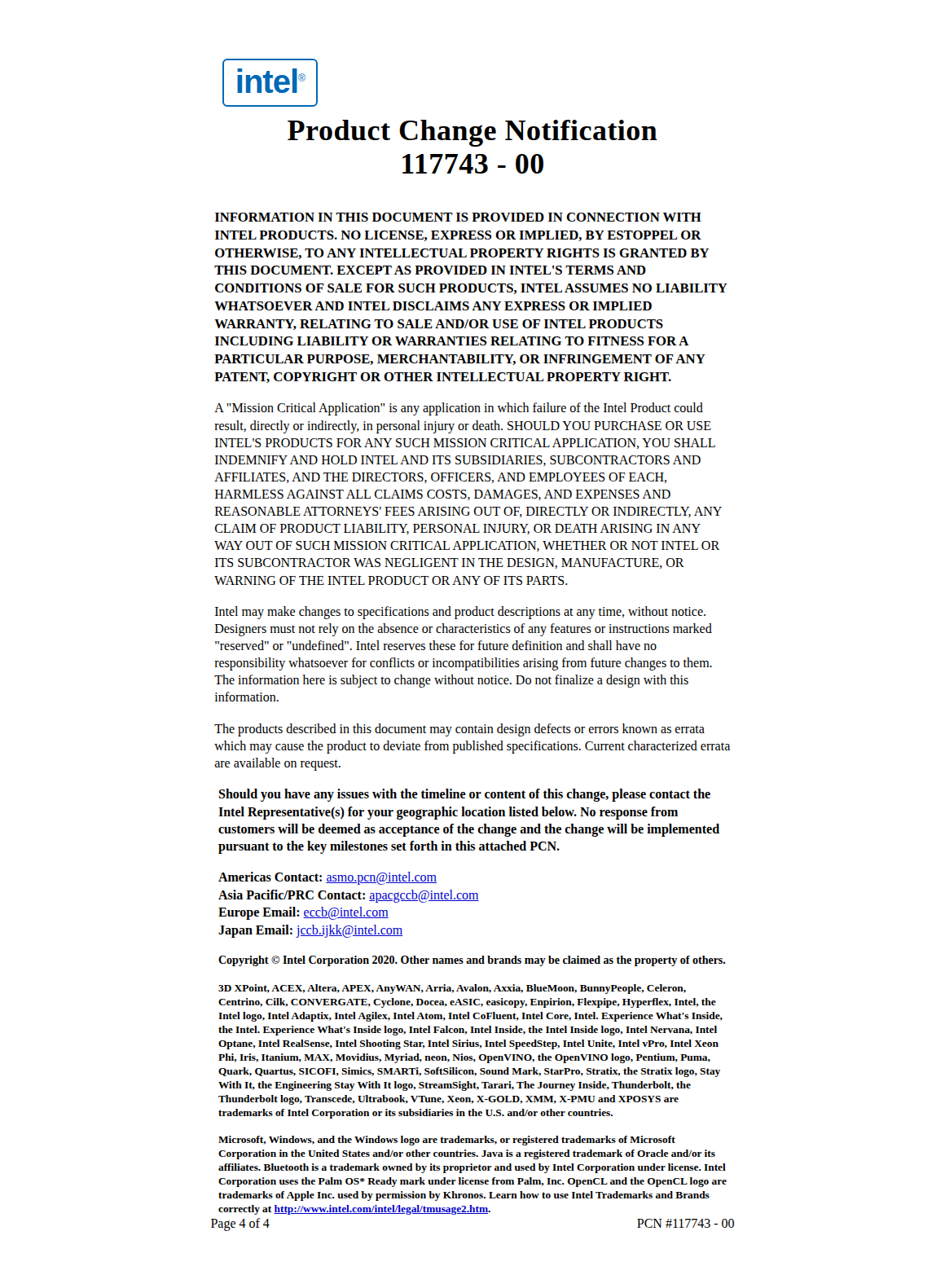intel®
Product Change Notification117743 - 00
INFORMATION IN THIS DOCUMENT IS PROVIDED IN CONNECTION WITH INTEL PRODUCTS. NO LICENSE, EXPRESS OR IMPLIED, BY ESTOPPEL OR OTHERWISE, TO ANY INTELLECTUAL PROPERTY RIGHTS IS GRANTED BY THIS DOCUMENT. EXCEPT AS PROVIDED IN INTEL'S TERMS AND CONDITIONS OF SALE FOR SUCH PRODUCTS, INTEL ASSUMES NO LIABILITY WHATSOEVER AND INTEL DISCLAIMS ANY EXPRESS OR IMPLIED WARRANTY, RELATING TO SALE AND/OR USE OF INTEL PRODUCTS INCLUDING LIABILITY OR WARRANTIES RELATING TO FITNESS FOR A PARTICULAR PURPOSE, MERCHANTABILITY, OR INFRINGEMENT OF ANY PATENT, COPYRIGHT OR OTHER INTELLECTUAL PROPERTY RIGHT.
A "Mission Critical Application" is any application in which failure of the Intel Product could result, directly or indirectly, in personal injury or death. SHOULD YOU PURCHASE OR USE INTEL'S PRODUCTS FOR ANY SUCH MISSION CRITICAL APPLICATION, YOU SHALL INDEMNIFY AND HOLD INTEL AND ITS SUBSIDIARIES, SUBCONTRACTORS AND AFFILIATES, AND THE DIRECTORS, OFFICERS, AND EMPLOYEES OF EACH, HARMLESS AGAINST ALL CLAIMS COSTS, DAMAGES, AND EXPENSES AND REASONABLE ATTORNEYS' FEES ARISING OUT OF, DIRECTLY OR INDIRECTLY, ANY CLAIM OF PRODUCT LIABILITY, PERSONAL INJURY, OR DEATH ARISING IN ANY WAY OUT OF SUCH MISSION CRITICAL APPLICATION, WHETHER OR NOT INTEL OR ITS SUBCONTRACTOR WAS NEGLIGENT IN THE DESIGN, MANUFACTURE, OR WARNING OF THE INTEL PRODUCT OR ANY OF ITS PARTS.
Intel may make changes to specifications and product descriptions at any time, without notice. Designers must not rely on the absence or characteristics of any features or instructions marked "reserved" or "undefined". Intel reserves these for future definition and shall have no responsibility whatsoever for conflicts or incompatibilities arising from future changes to them. The information here is subject to change without notice. Do not finalize a design with this information.
The products described in this document may contain design defects or errors known as errata which may cause the product to deviate from published specifications. Current characterized errata are available on request.
Should you have any issues with the timeline or content of this change, please contact the Intel Representative(s) for your geographic location listed below. No response from customers will be deemed as acceptance of the change and the change will be implemented pursuant to the key milestones set forth in this attached PCN.
Americas Contact: asmo.pcn@intel.com
Asia Pacific/PRC Contact: apacgccb@intel.com
Europe Email: eccb@intel.com
Japan Email: jccb.ijkk@intel.com
Copyright © Intel Corporation 2020. Other names and brands may be claimed as the property of others.
3D XPoint, ACEX, Altera, APEX, AnyWAN, Arria, Avalon, Axxia, BlueMoon, BunnyPeople, Celeron, Centrino, Cilk, CONVERGATE, Cyclone, Docea, eASIC, easicopy, Enpirion, Flexpipe, Hyperflex, Intel, the Intel logo, Intel Adaptix, Intel Agilex, Intel Atom, Intel CoFluent, Intel Core, Intel. Experience What's Inside, the Intel. Experience What's Inside logo, Intel Falcon, Intel Inside, the Intel Inside logo, Intel Nervana, Intel Optane, Intel RealSense, Intel Shooting Star, Intel Sirius, Intel SpeedStep, Intel Unite, Intel vPro, Intel Xeon Phi, Iris, Itanium, MAX, Movidius, Myriad, neon, Nios, OpenVINO, the OpenVINO logo, Pentium, Puma, Quark, Quartus, SICOFI, Simics, SMARTi, SoftSilicon, Sound Mark, StarPro, Stratix, the Stratix logo, Stay With It, the Engineering Stay With It logo, StreamSight, Tarari, The Journey Inside, Thunderbolt, the Thunderbolt logo, Transcede, Ultrabook, VTune, Xeon, X-GOLD, XMM, X-PMU and XPOSYS are trademarks of Intel Corporation or its subsidiaries in the U.S. and/or other countries.
Microsoft, Windows, and the Windows logo are trademarks, or registered trademarks of Microsoft Corporation in the United States and/or other countries. Java is a registered trademark of Oracle and/or its affiliates. Bluetooth is a trademark owned by its proprietor and used by Intel Corporation under license. Intel Corporation uses the Palm OS* Ready mark under license from Palm, Inc. OpenCL and the OpenCL logo are trademarks of Apple Inc. used by permission by Khronos. Learn how to use Intel Trademarks and Brands correctly at http://www.intel.com/intel/legal/tmusage2.htm.
Page 4 of 4 PCN #117743 - 00